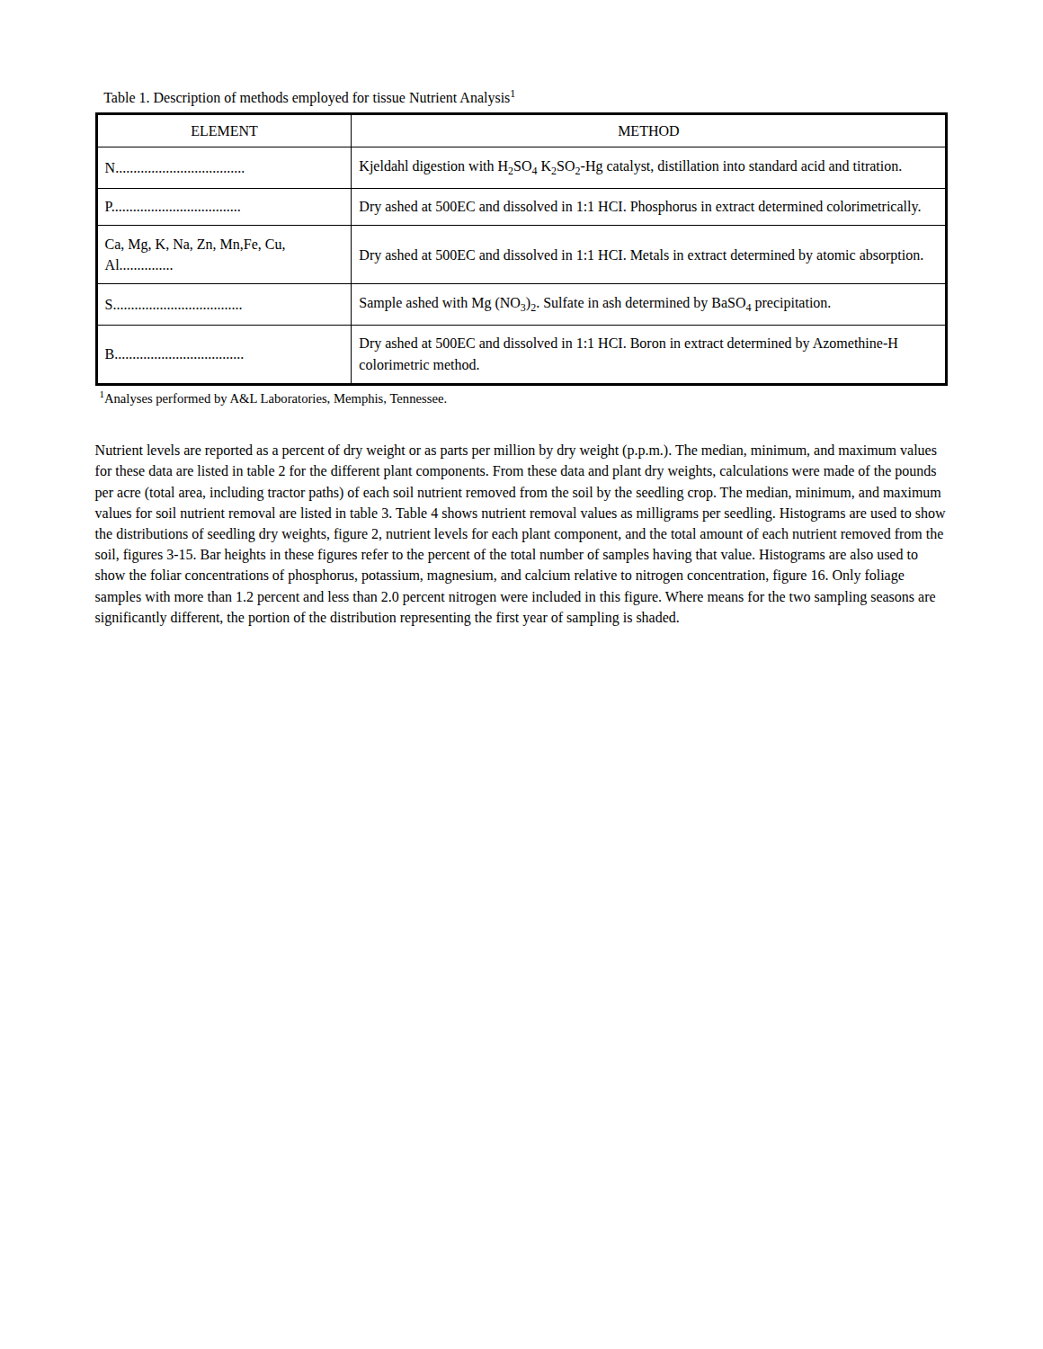Table 1. Description of methods employed for tissue Nutrient Analysis1
| ELEMENT | METHOD |
| --- | --- |
| N.................................... | Kjeldahl digestion with H 2 SO 4 K 2 SO 2 -Hg catalyst, distillation into standard acid and titration. |
| P.................................... | Dry ashed at 500EC and dissolved in 1:1 HCI. Phosphorus in extract determined colorimetrically. |
| Ca, Mg, K, Na, Zn, Mn,Fe, Cu, Al............... | Dry ashed at 500EC and dissolved in 1:1 HCI. Metals in extract determined by atomic absorption. |
| S.................................... | Sample ashed with Mg (NO 3 ) 2 . Sulfate in ash determined by BaSO 4 precipitation. |
| B.................................... | Dry ashed at 500EC and dissolved in 1:1 HCI. Boron in extract determined by Azomethine-H colorimetric method. |
1Analyses performed by A&L Laboratories, Memphis, Tennessee.
Nutrient levels are reported as a percent of dry weight or as parts per million by dry weight (p.p.m.). The median, minimum, and maximum values for these data are listed in table 2 for the different plant components. From these data and plant dry weights, calculations were made of the pounds per acre (total area, including tractor paths) of each soil nutrient removed from the soil by the seedling crop. The median, minimum, and maximum values for soil nutrient removal are listed in table 3. Table 4 shows nutrient removal values as milligrams per seedling. Histograms are used to show the distributions of seedling dry weights, figure 2, nutrient levels for each plant component, and the total amount of each nutrient removed from the soil, figures 3-15. Bar heights in these figures refer to the percent of the total number of samples having that value. Histograms are also used to show the foliar concentrations of phosphorus, potassium, magnesium, and calcium relative to nitrogen concentration, figure 16. Only foliage samples with more than 1.2 percent and less than 2.0 percent nitrogen were included in this figure. Where means for the two sampling seasons are significantly different, the portion of the distribution representing the first year of sampling is shaded.